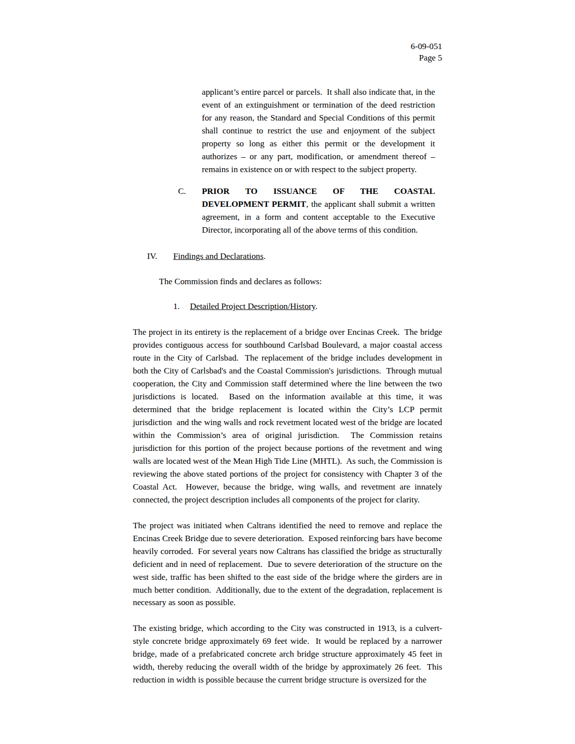6-09-051
Page 5
applicant’s entire parcel or parcels. It shall also indicate that, in the event of an extinguishment or termination of the deed restriction for any reason, the Standard and Special Conditions of this permit shall continue to restrict the use and enjoyment of the subject property so long as either this permit or the development it authorizes – or any part, modification, or amendment thereof – remains in existence on or with respect to the subject property.
C.
PRIOR TO ISSUANCE OF THE COASTAL DEVELOPMENT PERMIT, the applicant shall submit a written agreement, in a form and content acceptable to the Executive Director, incorporating all of the above terms of this condition.
IV. Findings and Declarations.
The Commission finds and declares as follows:
1. Detailed Project Description/History.
The project in its entirety is the replacement of a bridge over Encinas Creek. The bridge provides contiguous access for southbound Carlsbad Boulevard, a major coastal access route in the City of Carlsbad. The replacement of the bridge includes development in both the City of Carlsbad's and the Coastal Commission's jurisdictions. Through mutual cooperation, the City and Commission staff determined where the line between the two jurisdictions is located. Based on the information available at this time, it was determined that the bridge replacement is located within the City’s LCP permit jurisdiction and the wing walls and rock revetment located west of the bridge are located within the Commission’s area of original jurisdiction. The Commission retains jurisdiction for this portion of the project because portions of the revetment and wing walls are located west of the Mean High Tide Line (MHTL). As such, the Commission is reviewing the above stated portions of the project for consistency with Chapter 3 of the Coastal Act. However, because the bridge, wing walls, and revetment are innately connected, the project description includes all components of the project for clarity.
The project was initiated when Caltrans identified the need to remove and replace the Encinas Creek Bridge due to severe deterioration. Exposed reinforcing bars have become heavily corroded. For several years now Caltrans has classified the bridge as structurally deficient and in need of replacement. Due to severe deterioration of the structure on the west side, traffic has been shifted to the east side of the bridge where the girders are in much better condition. Additionally, due to the extent of the degradation, replacement is necessary as soon as possible.
The existing bridge, which according to the City was constructed in 1913, is a culvert-style concrete bridge approximately 69 feet wide. It would be replaced by a narrower bridge, made of a prefabricated concrete arch bridge structure approximately 45 feet in width, thereby reducing the overall width of the bridge by approximately 26 feet. This reduction in width is possible because the current bridge structure is oversized for the